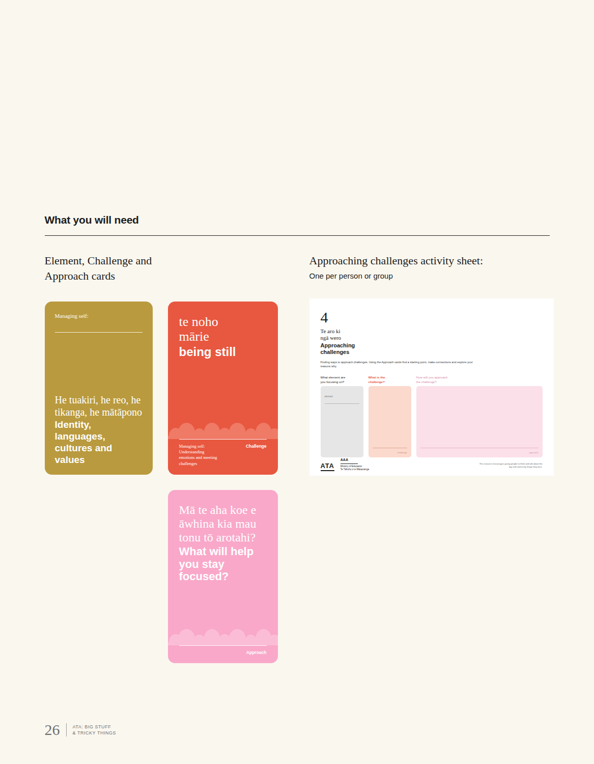What you will need
Element, Challenge and
Approach cards
Managing self:
He tuakiri, he reo, he tikanga, he mātāpono
Identity, languages, cultures and values
te noho
mārie
being still
Managing self:
Understanding
emotions and meeting
challenges
Challenge
Mā te aha koe e āwhina kia mau tonu tō arotahi?
What will help you stay focused?
Approach
Approaching challenges activity sheet:
One per person or group
4
Te aro ki
ngā wero
Approaching
challenges
Finding ways to approach challenges. Using the Approach cards find a starting point, make connections and explore your reasons why.
What element are
you focusing on?
element
What is the
challenge?
challenge
How will you approach
the challenge?
approach
ATA
AAA Ministry of Education
Te Tāhuhu o te Mātauranga
This resource encourages young people to think and talk about the big stuff and tricky things they face.
26 ATA: Big Stuff
& Tricky Things